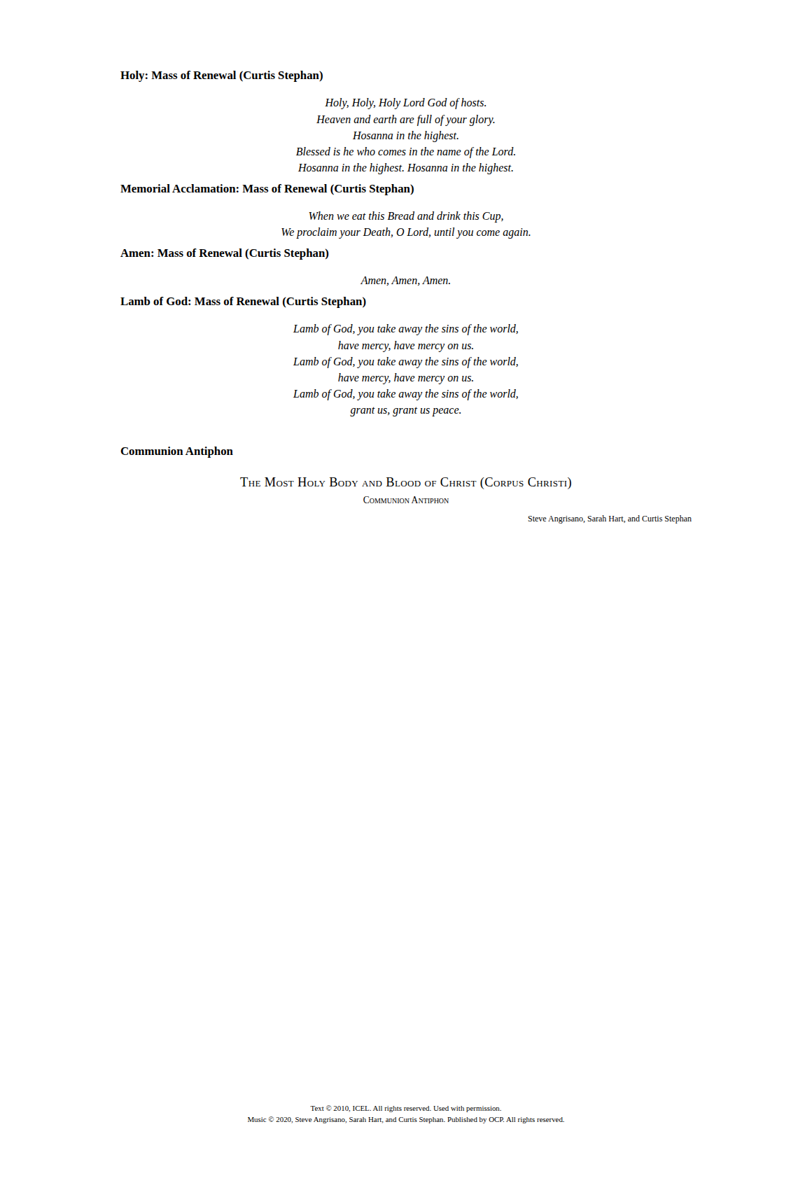Holy: Mass of Renewal (Curtis Stephan)
Holy, Holy, Holy Lord God of hosts.
Heaven and earth are full of your glory.
Hosanna in the highest.
Blessed is he who comes in the name of the Lord.
Hosanna in the highest. Hosanna in the highest.
Memorial Acclamation: Mass of Renewal (Curtis Stephan)
When we eat this Bread and drink this Cup,
We proclaim your Death, O Lord, until you come again.
Amen: Mass of Renewal (Curtis Stephan)
Amen, Amen, Amen.
Lamb of God: Mass of Renewal (Curtis Stephan)
Lamb of God, you take away the sins of the world,
have mercy, have mercy on us.
Lamb of God, you take away the sins of the world,
have mercy, have mercy on us.
Lamb of God, you take away the sins of the world,
grant us, grant us peace.
Communion Antiphon
The Most Holy Body and Blood of Christ (Corpus Christi)
Communion Antiphon
Steve Angrisano, Sarah Hart, and Curtis Stephan
Text © 2010, ICEL. All rights reserved. Used with permission.
Music © 2020, Steve Angrisano, Sarah Hart, and Curtis Stephan. Published by OCP. All rights reserved.